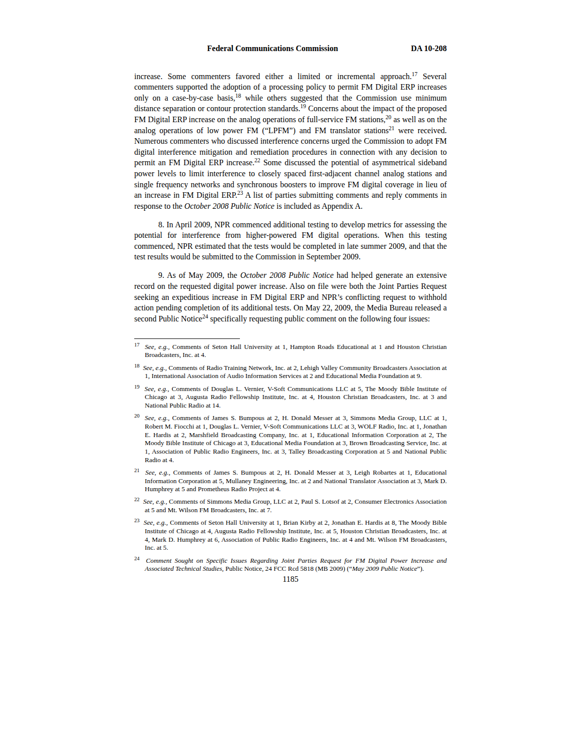Federal Communications Commission
DA 10-208
increase. Some commenters favored either a limited or incremental approach.17 Several commenters supported the adoption of a processing policy to permit FM Digital ERP increases only on a case-by-case basis,18 while others suggested that the Commission use minimum distance separation or contour protection standards.19 Concerns about the impact of the proposed FM Digital ERP increase on the analog operations of full-service FM stations,20 as well as on the analog operations of low power FM (“LPFM”) and FM translator stations21 were received. Numerous commenters who discussed interference concerns urged the Commission to adopt FM digital interference mitigation and remediation procedures in connection with any decision to permit an FM Digital ERP increase.22 Some discussed the potential of asymmetrical sideband power levels to limit interference to closely spaced first-adjacent channel analog stations and single frequency networks and synchronous boosters to improve FM digital coverage in lieu of an increase in FM Digital ERP.23 A list of parties submitting comments and reply comments in response to the October 2008 Public Notice is included as Appendix A.
8. In April 2009, NPR commenced additional testing to develop metrics for assessing the potential for interference from higher-powered FM digital operations. When this testing commenced, NPR estimated that the tests would be completed in late summer 2009, and that the test results would be submitted to the Commission in September 2009.
9. As of May 2009, the October 2008 Public Notice had helped generate an extensive record on the requested digital power increase. Also on file were both the Joint Parties Request seeking an expeditious increase in FM Digital ERP and NPR’s conflicting request to withhold action pending completion of its additional tests. On May 22, 2009, the Media Bureau released a second Public Notice24 specifically requesting public comment on the following four issues:
17 See, e.g., Comments of Seton Hall University at 1, Hampton Roads Educational at 1 and Houston Christian Broadcasters, Inc. at 4.
18 See, e.g., Comments of Radio Training Network, Inc. at 2, Lehigh Valley Community Broadcasters Association at 1, International Association of Audio Information Services at 2 and Educational Media Foundation at 9.
19 See, e.g., Comments of Douglas L. Vernier, V-Soft Communications LLC at 5, The Moody Bible Institute of Chicago at 3, Augusta Radio Fellowship Institute, Inc. at 4, Houston Christian Broadcasters, Inc. at 3 and National Public Radio at 14.
20 See, e.g., Comments of James S. Bumpous at 2, H. Donald Messer at 3, Simmons Media Group, LLC at 1, Robert M. Fiocchi at 1, Douglas L. Vernier, V-Soft Communications LLC at 3, WOLF Radio, Inc. at 1, Jonathan E. Hardis at 2, Marshfield Broadcasting Company, Inc. at 1, Educational Information Corporation at 2, The Moody Bible Institute of Chicago at 3, Educational Media Foundation at 3, Brown Broadcasting Service, Inc. at 1, Association of Public Radio Engineers, Inc. at 3, Talley Broadcasting Corporation at 5 and National Public Radio at 4.
21 See, e.g., Comments of James S. Bumpous at 2, H. Donald Messer at 3, Leigh Robartes at 1, Educational Information Corporation at 5, Mullaney Engineering, Inc. at 2 and National Translator Association at 3, Mark D. Humphrey at 5 and Prometheus Radio Project at 4.
22 See, e.g., Comments of Simmons Media Group, LLC at 2, Paul S. Lotsof at 2, Consumer Electronics Association at 5 and Mt. Wilson FM Broadcasters, Inc. at 7.
23 See, e.g., Comments of Seton Hall University at 1, Brian Kirby at 2, Jonathan E. Hardis at 8, The Moody Bible Institute of Chicago at 4, Augusta Radio Fellowship Institute, Inc. at 5, Houston Christian Broadcasters, Inc. at 4, Mark D. Humphrey at 6, Association of Public Radio Engineers, Inc. at 4 and Mt. Wilson FM Broadcasters, Inc. at 5.
24 Comment Sought on Specific Issues Regarding Joint Parties Request for FM Digital Power Increase and Associated Technical Studies, Public Notice, 24 FCC Rcd 5818 (MB 2009) (“May 2009 Public Notice”).
1185